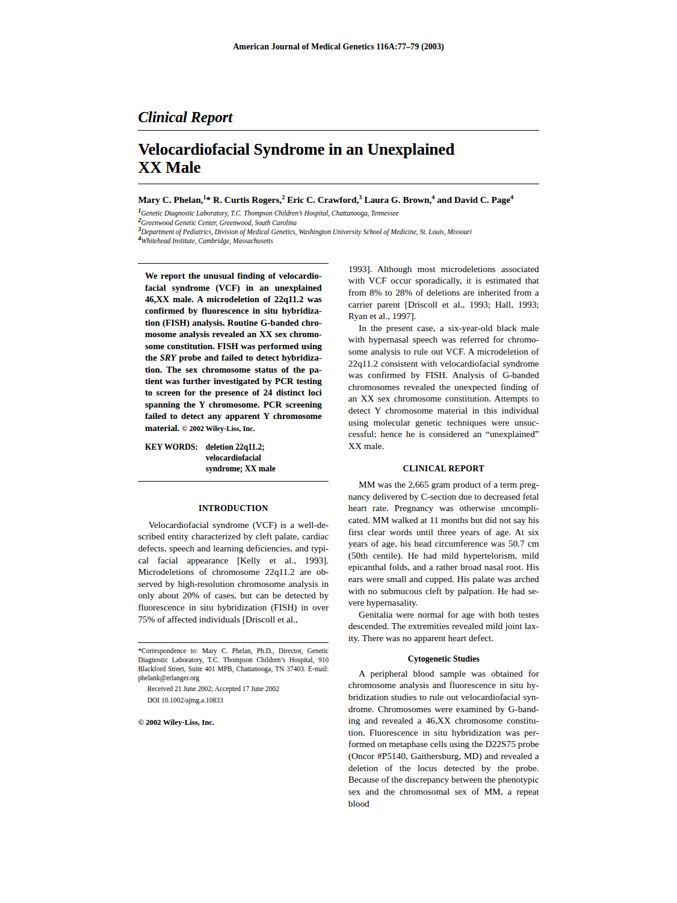American Journal of Medical Genetics 116A:77–79 (2003)
Clinical Report
Velocardiofacial Syndrome in an Unexplained
XX Male
Mary C. Phelan,1* R. Curtis Rogers,2 Eric C. Crawford,3 Laura G. Brown,4 and David C. Page4
1Genetic Diagnostic Laboratory, T.C. Thompson Children’s Hospital, Chattanooga, Tennessee
2Greenwood Genetic Center, Greenwood, South Carolina
3Department of Pediatrics, Division of Medical Genetics, Washington University School of Medicine, St. Louis, Missouri
4Whitehead Institute, Cambridge, Massachusetts
We report the unusual finding of velocardiofacial syndrome (VCF) in an unexplained 46,XX male. A microdeletion of 22q11.2 was confirmed by fluorescence in situ hybridization (FISH) analysis. Routine G-banded chromosome analysis revealed an XX sex chromosome constitution. FISH was performed using the SRY probe and failed to detect hybridization. The sex chromosome status of the patient was further investigated by PCR testing to screen for the presence of 24 distinct loci spanning the Y chromosome. PCR screening failed to detect any apparent Y chromosome material. © 2002 Wiley-Liss, Inc.
KEY WORDS: deletion 22q11.2; velocardiofacial syndrome; XX male
INTRODUCTION
Velocardiofacial syndrome (VCF) is a well-described entity characterized by cleft palate, cardiac defects, speech and learning deficiencies, and typical facial appearance [Kelly et al., 1993]. Microdeletions of chromosome 22q11.2 are observed by high-resolution chromosome analysis in only about 20% of cases, but can be detected by fluorescence in situ hybridization (FISH) in over 75% of affected individuals [Driscoll et al.,
*Correspondence to: Mary C. Phelan, Ph.D., Director, Genetic Diagnostic Laboratory, T.C. Thompson Children’s Hospital, 910 Blackford Street, Suite 401 MPB, Chattanooga, TN 37403. E-mail: phelank@erlanger.org
Received 21 June 2002; Accepted 17 June 2002
DOI 10.1002/ajmg.a.10833
© 2002 Wiley-Liss, Inc.
1993]. Although most microdeletions associated with VCF occur sporadically, it is estimated that from 8% to 28% of deletions are inherited from a carrier parent [Driscoll et al., 1993; Hall, 1993; Ryan et al., 1997].
In the present case, a six-year-old black male with hypernasal speech was referred for chromosome analysis to rule out VCF. A microdeletion of 22q11.2 consistent with velocardiofacial syndrome was confirmed by FISH. Analysis of G-banded chromosomes revealed the unexpected finding of an XX sex chromosome constitution. Attempts to detect Y chromosome material in this individual using molecular genetic techniques were unsuccessful; hence he is considered an “unexplained” XX male.
CLINICAL REPORT
MM was the 2,665 gram product of a term pregnancy delivered by C-section due to decreased fetal heart rate. Pregnancy was otherwise uncomplicated. MM walked at 11 months but did not say his first clear words until three years of age. At six years of age, his head circumference was 50.7 cm (50th centile). He had mild hypertelorism, mild epicanthal folds, and a rather broad nasal root. His ears were small and cupped. His palate was arched with no submucous cleft by palpation. He had severe hypernasality.
Genitalia were normal for age with both testes descended. The extremities revealed mild joint laxity. There was no apparent heart defect.
Cytogenetic Studies
A peripheral blood sample was obtained for chromosome analysis and fluorescence in situ hybridization studies to rule out velocardiofacial syndrome. Chromosomes were examined by G-banding and revealed a 46,XX chromosome constitution. Fluorescence in situ hybridization was performed on metaphase cells using the D22S75 probe (Oncor #P5140, Gaithersburg, MD) and revealed a deletion of the locus detected by the probe. Because of the discrepancy between the phenotypic sex and the chromosomal sex of MM, a repeat blood